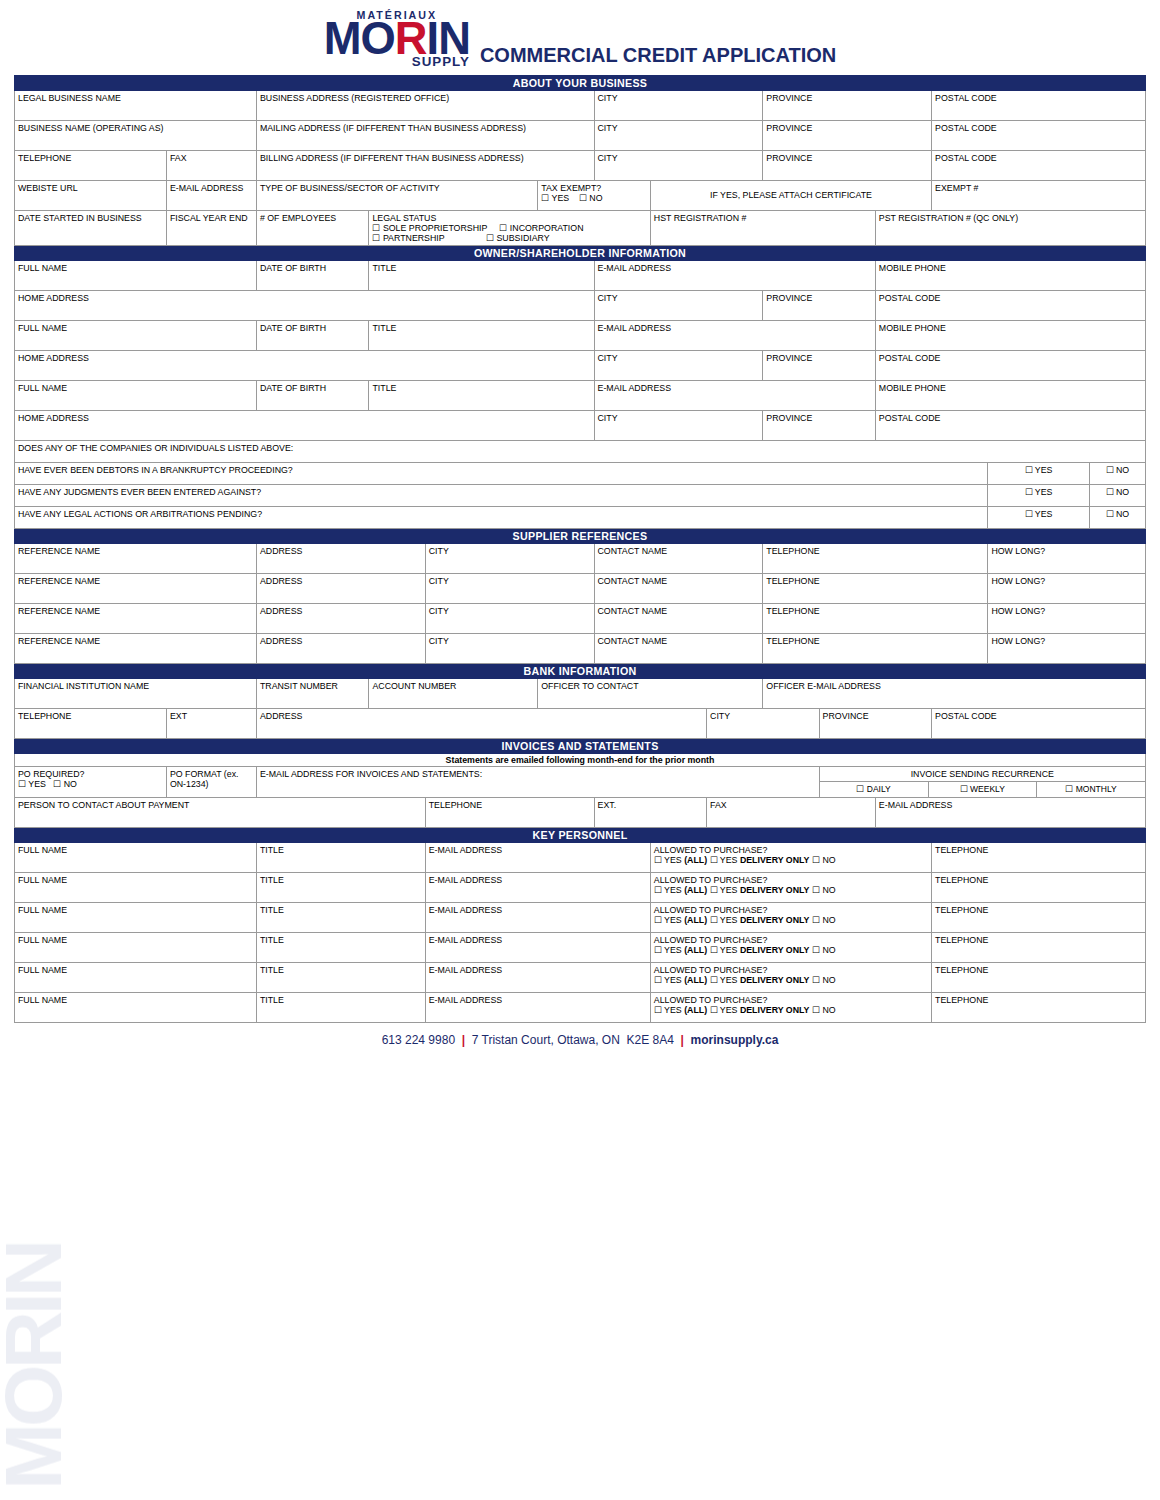MORIN
MATÉRIAUX
MORIN
SUPPLY
COMMERCIAL CREDIT APPLICATION
| ABOUT YOUR BUSINESS |
| LEGAL BUSINESS NAME | BUSINESS ADDRESS (REGISTERED OFFICE) | CITY | PROVINCE | POSTAL CODE |
| BUSINESS NAME (OPERATING AS) | MAILING ADDRESS (IF DIFFERENT THAN BUSINESS ADDRESS) | CITY | PROVINCE | POSTAL CODE |
| TELEPHONE | FAX | BILLING ADDRESS (IF DIFFERENT THAN BUSINESS ADDRESS) | CITY | PROVINCE | POSTAL CODE |
| WEBISTE URL | E-MAIL ADDRESS | TYPE OF BUSINESS/SECTOR OF ACTIVITY | TAX EXEMPT? ☐ YES ☐ NO | IF YES, PLEASE ATTACH CERTIFICATE | EXEMPT # |
| DATE STARTED IN BUSINESS | FISCAL YEAR END | # OF EMPLOYEES | LEGAL STATUS ☐ SOLE PROPRIETORSHIP ☐ INCORPORATION ☐ PARTNERSHIP ☐ SUBSIDIARY | HST REGISTRATION # | PST REGISTRATION # (QC ONLY) |
| OWNER/SHAREHOLDER INFORMATION |
| FULL NAME | DATE OF BIRTH | TITLE | E-MAIL ADDRESS | MOBILE PHONE |
| HOME ADDRESS | CITY | PROVINCE | POSTAL CODE |
| FULL NAME | DATE OF BIRTH | TITLE | E-MAIL ADDRESS | MOBILE PHONE |
| HOME ADDRESS | CITY | PROVINCE | POSTAL CODE |
| FULL NAME | DATE OF BIRTH | TITLE | E-MAIL ADDRESS | MOBILE PHONE |
| HOME ADDRESS | CITY | PROVINCE | POSTAL CODE |
| DOES ANY OF THE COMPANIES OR INDIVIDUALS LISTED ABOVE: |
| HAVE EVER BEEN DEBTORS IN A BRANKRUPTCY PROCEEDING? | ☐ YES | ☐ NO |
| HAVE ANY JUDGMENTS EVER BEEN ENTERED AGAINST? | ☐ YES | ☐ NO |
| HAVE ANY LEGAL ACTIONS OR ARBITRATIONS PENDING? | ☐ YES | ☐ NO |
| SUPPLIER REFERENCES |
| REFERENCE NAME | ADDRESS | CITY | CONTACT NAME | TELEPHONE | HOW LONG? |
| REFERENCE NAME | ADDRESS | CITY | CONTACT NAME | TELEPHONE | HOW LONG? |
| REFERENCE NAME | ADDRESS | CITY | CONTACT NAME | TELEPHONE | HOW LONG? |
| REFERENCE NAME | ADDRESS | CITY | CONTACT NAME | TELEPHONE | HOW LONG? |
| BANK INFORMATION |
| FINANCIAL INSTITUTION NAME | TRANSIT NUMBER | ACCOUNT NUMBER | OFFICER TO CONTACT | OFFICER E-MAIL ADDRESS |
| TELEPHONE | EXT | ADDRESS | CITY | PROVINCE | POSTAL CODE |
| INVOICES AND STATEMENTS |
| Statements are emailed following month-end for the prior month |
| PO REQUIRED? ☐ YES ☐ NO | PO FORMAT (ex. ON-1234) | E-MAIL ADDRESS FOR INVOICES AND STATEMENTS: | / INVOICE SENDING RECURRENCE / / ☐ DAILY / ☐ WEEKLY / ☐ MONTHLY / |
| PERSON TO CONTACT ABOUT PAYMENT | TELEPHONE | EXT. | FAX | E-MAIL ADDRESS |
| KEY PERSONNEL |
| FULL NAME | TITLE | E-MAIL ADDRESS | ALLOWED TO PURCHASE? ☐ YES (ALL) ☐ YES DELIVERY ONLY ☐ NO | TELEPHONE |
| FULL NAME | TITLE | E-MAIL ADDRESS | ALLOWED TO PURCHASE? ☐ YES (ALL) ☐ YES DELIVERY ONLY ☐ NO | TELEPHONE |
| FULL NAME | TITLE | E-MAIL ADDRESS | ALLOWED TO PURCHASE? ☐ YES (ALL) ☐ YES DELIVERY ONLY ☐ NO | TELEPHONE |
| FULL NAME | TITLE | E-MAIL ADDRESS | ALLOWED TO PURCHASE? ☐ YES (ALL) ☐ YES DELIVERY ONLY ☐ NO | TELEPHONE |
| FULL NAME | TITLE | E-MAIL ADDRESS | ALLOWED TO PURCHASE? ☐ YES (ALL) ☐ YES DELIVERY ONLY ☐ NO | TELEPHONE |
| FULL NAME | TITLE | E-MAIL ADDRESS | ALLOWED TO PURCHASE? ☐ YES (ALL) ☐ YES DELIVERY ONLY ☐ NO | TELEPHONE |
613 224 9980 | 7 Tristan Court, Ottawa, ON K2E 8A4 | morinsupply.ca